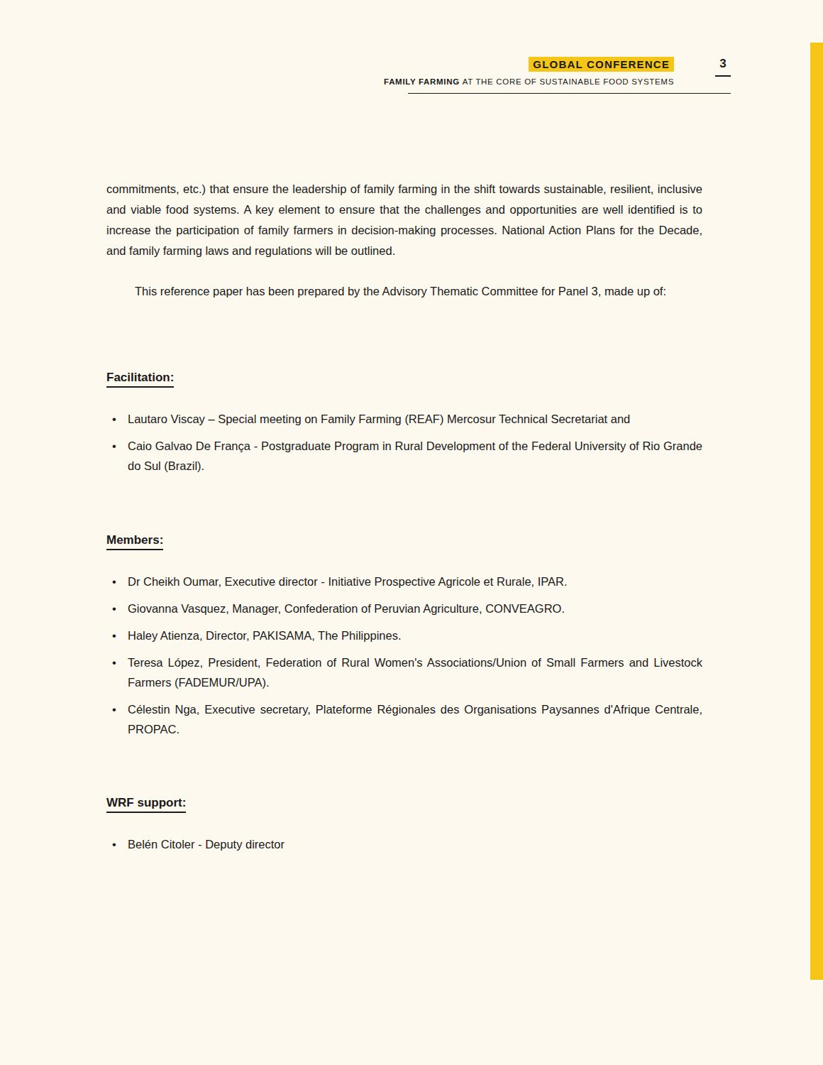Global Conference
Family Farming at the core of sustainable food systems
3
commitments, etc.) that ensure the leadership of family farming in the shift towards sustainable, resilient, inclusive and viable food systems. A key element to ensure that the challenges and opportunities are well identified is to increase the participation of family farmers in decision-making processes. National Action Plans for the Decade, and family farming laws and regulations will be outlined.
This reference paper has been prepared by the Advisory Thematic Committee for Panel 3, made up of:
Facilitation:
Lautaro Viscay – Special meeting on Family Farming (REAF) Mercosur Technical Secretariat and
Caio Galvao De França - Postgraduate Program in Rural Development of the Federal University of Rio Grande do Sul (Brazil).
Members:
Dr Cheikh Oumar, Executive director - Initiative Prospective Agricole et Rurale, IPAR.
Giovanna Vasquez, Manager, Confederation of Peruvian Agriculture, CONVEAGRO.
Haley Atienza, Director, PAKISAMA, The Philippines.
Teresa López, President, Federation of Rural Women's Associations/Union of Small Farmers and Livestock Farmers (FADEMUR/UPA).
Célestin Nga, Executive secretary, Plateforme Régionales des Organisations Paysannes d'Afrique Centrale, PROPAC.
WRF support:
Belén Citoler - Deputy director